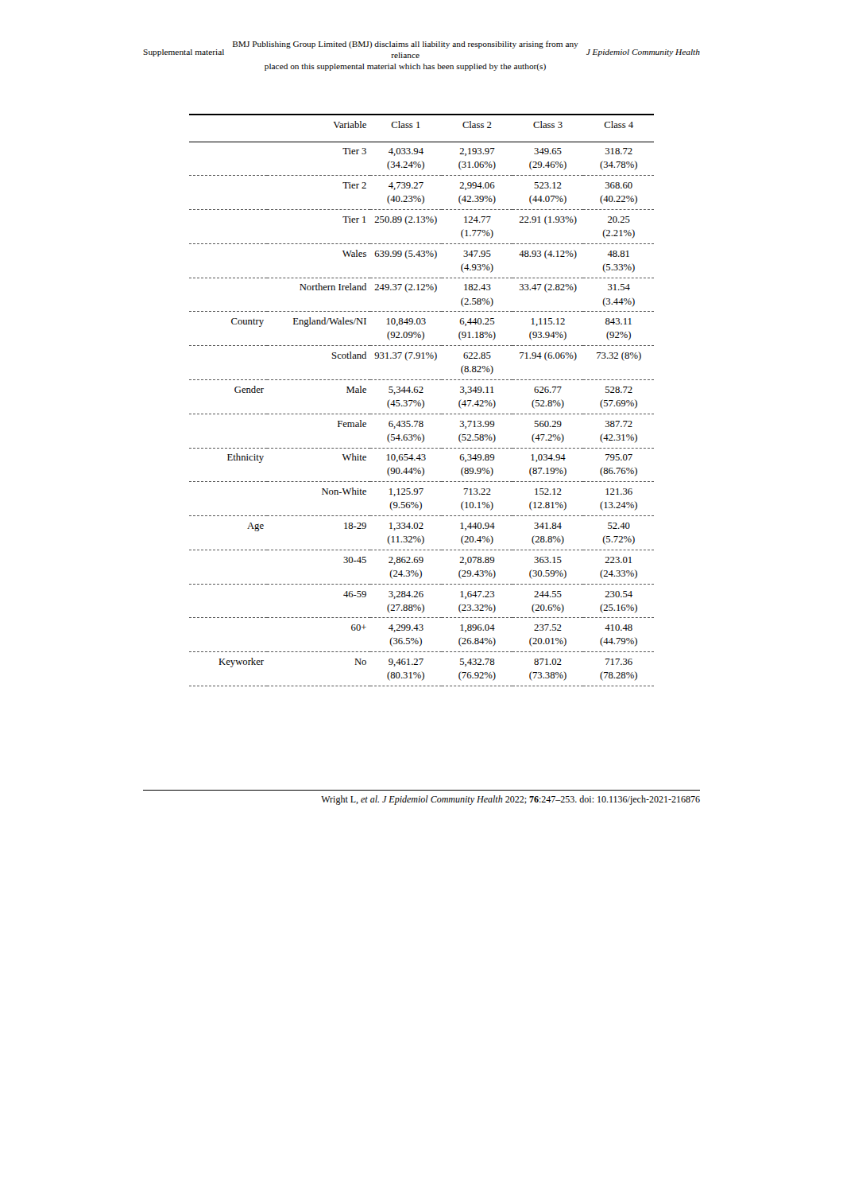Supplemental material
BMJ Publishing Group Limited (BMJ) disclaims all liability and responsibility arising from any reliance
placed on this supplemental material which has been supplied by the author(s)
J Epidemiol Community Health
| | Variable | Class 1 | Class 2 | Class 3 | Class 4 |
| | Tier 3 | 4,033.94 (34.24%) | 2,193.97 (31.06%) | 349.65 (29.46%) | 318.72 (34.78%) |
| | Tier 2 | 4,739.27 (40.23%) | 2,994.06 (42.39%) | 523.12 (44.07%) | 368.60 (40.22%) |
| | Tier 1 | 250.89 (2.13%) | 124.77 (1.77%) | 22.91 (1.93%) | 20.25 (2.21%) |
| | Wales | 639.99 (5.43%) | 347.95 (4.93%) | 48.93 (4.12%) | 48.81 (5.33%) |
| | Northern Ireland | 249.37 (2.12%) | 182.43 (2.58%) | 33.47 (2.82%) | 31.54 (3.44%) |
| Country | England/Wales/NI | 10,849.03 (92.09%) | 6,440.25 (91.18%) | 1,115.12 (93.94%) | 843.11 (92%) |
| | Scotland | 931.37 (7.91%) | 622.85 (8.82%) | 71.94 (6.06%) | 73.32 (8%) |
| Gender | Male | 5,344.62 (45.37%) | 3,349.11 (47.42%) | 626.77 (52.8%) | 528.72 (57.69%) |
| | Female | 6,435.78 (54.63%) | 3,713.99 (52.58%) | 560.29 (47.2%) | 387.72 (42.31%) |
| Ethnicity | White | 10,654.43 (90.44%) | 6,349.89 (89.9%) | 1,034.94 (87.19%) | 795.07 (86.76%) |
| | Non-White | 1,125.97 (9.56%) | 713.22 (10.1%) | 152.12 (12.81%) | 121.36 (13.24%) |
| Age | 18-29 | 1,334.02 (11.32%) | 1,440.94 (20.4%) | 341.84 (28.8%) | 52.40 (5.72%) |
| | 30-45 | 2,862.69 (24.3%) | 2,078.89 (29.43%) | 363.15 (30.59%) | 223.01 (24.33%) |
| | 46-59 | 3,284.26 (27.88%) | 1,647.23 (23.32%) | 244.55 (20.6%) | 230.54 (25.16%) |
| | 60+ | 4,299.43 (36.5%) | 1,896.04 (26.84%) | 237.52 (20.01%) | 410.48 (44.79%) |
| Keyworker | No | 9,461.27 (80.31%) | 5,432.78 (76.92%) | 871.02 (73.38%) | 717.36 (78.28%) |
Wright L, et al. J Epidemiol Community Health 2022; 76:247–253. doi: 10.1136/jech-2021-216876